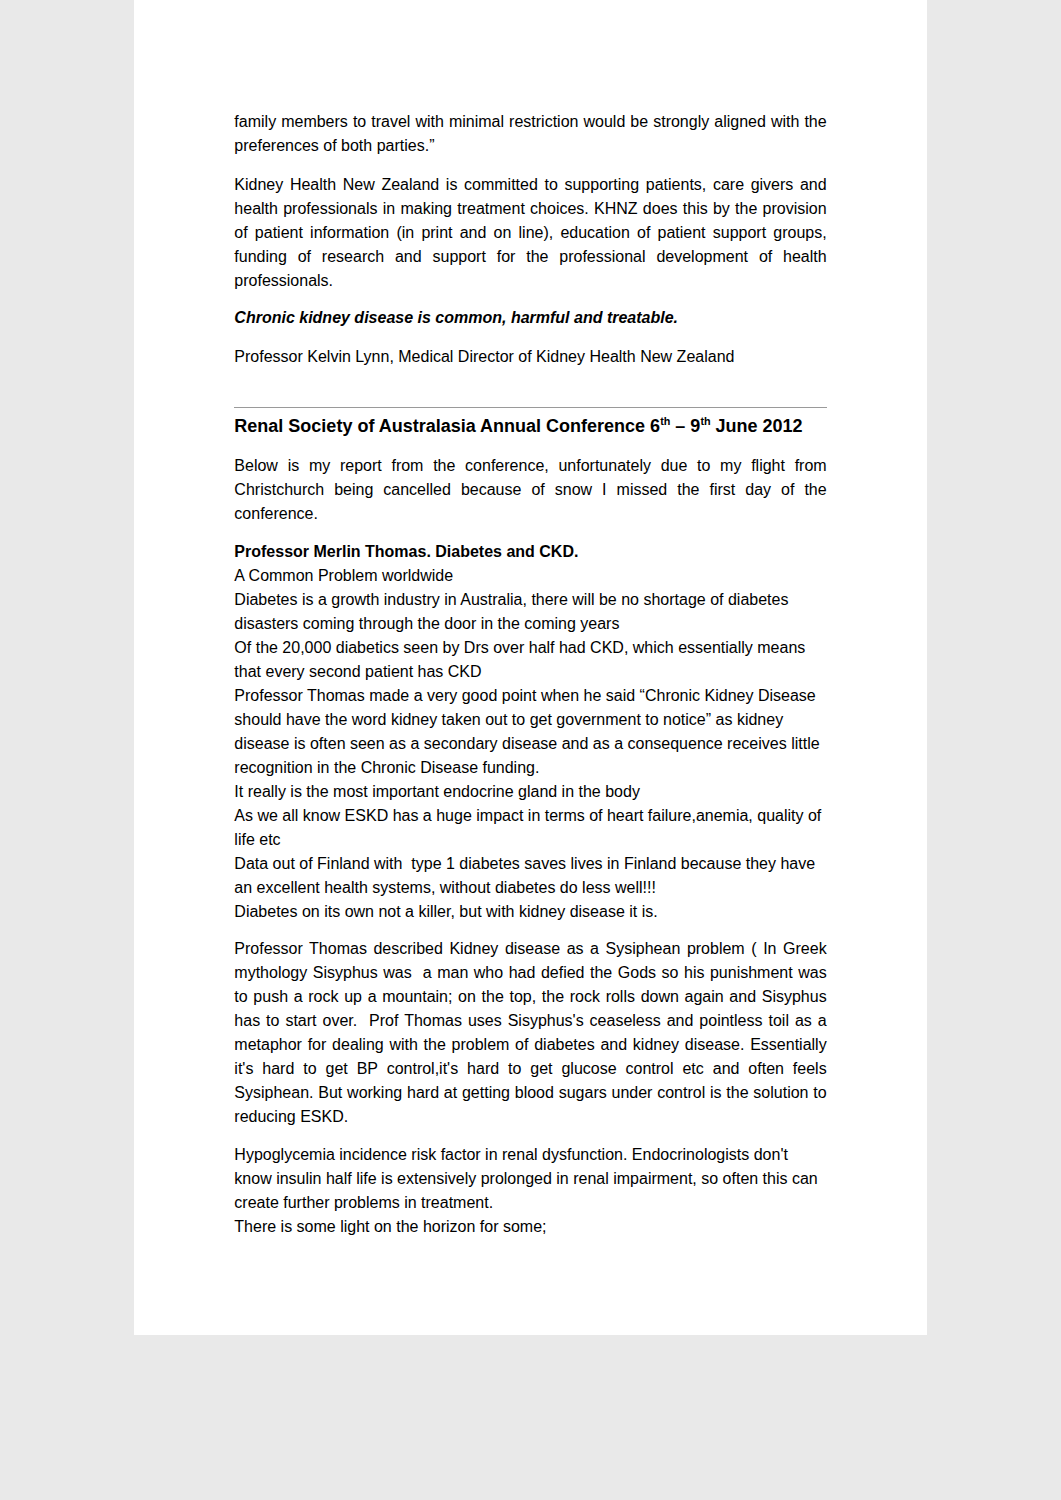family members to travel with minimal restriction would be strongly aligned with the preferences of both parties.”
Kidney Health New Zealand is committed to supporting patients, care givers and health professionals in making treatment choices. KHNZ does this by the provision of patient information (in print and on line), education of patient support groups, funding of research and support for the professional development of health professionals.
Chronic kidney disease is common, harmful and treatable.
Professor Kelvin Lynn, Medical Director of Kidney Health New Zealand
Renal Society of Australasia Annual Conference 6th – 9th June 2012
Below is my report from the conference, unfortunately due to my flight from Christchurch being cancelled because of snow I missed the first day of the conference.
Professor Merlin Thomas. Diabetes and CKD.
A Common Problem worldwide
Diabetes is a growth industry in Australia, there will be no shortage of diabetes disasters coming through the door in the coming years
Of the 20,000 diabetics seen by Drs over half had CKD, which essentially means that every second patient has CKD
Professor Thomas made a very good point when he said “Chronic Kidney Disease should have the word kidney taken out to get government to notice” as kidney disease is often seen as a secondary disease and as a consequence receives little recognition in the Chronic Disease funding.
It really is the most important endocrine gland in the body
As we all know ESKD has a huge impact in terms of heart failure,anemia, quality of life etc
Data out of Finland with type 1 diabetes saves lives in Finland because they have an excellent health systems, without diabetes do less well!!!
Diabetes on its own not a killer, but with kidney disease it is.
Professor Thomas described Kidney disease as a Sysiphean problem ( In Greek mythology Sisyphus was a man who had defied the Gods so his punishment was to push a rock up a mountain; on the top, the rock rolls down again and Sisyphus has to start over. Prof Thomas uses Sisyphus's ceaseless and pointless toil as a metaphor for dealing with the problem of diabetes and kidney disease. Essentially it's hard to get BP control,it's hard to get glucose control etc and often feels Sysiphean. But working hard at getting blood sugars under control is the solution to reducing ESKD.
Hypoglycemia incidence risk factor in renal dysfunction. Endocrinologists don't know insulin half life is extensively prolonged in renal impairment, so often this can create further problems in treatment.
There is some light on the horizon for some;